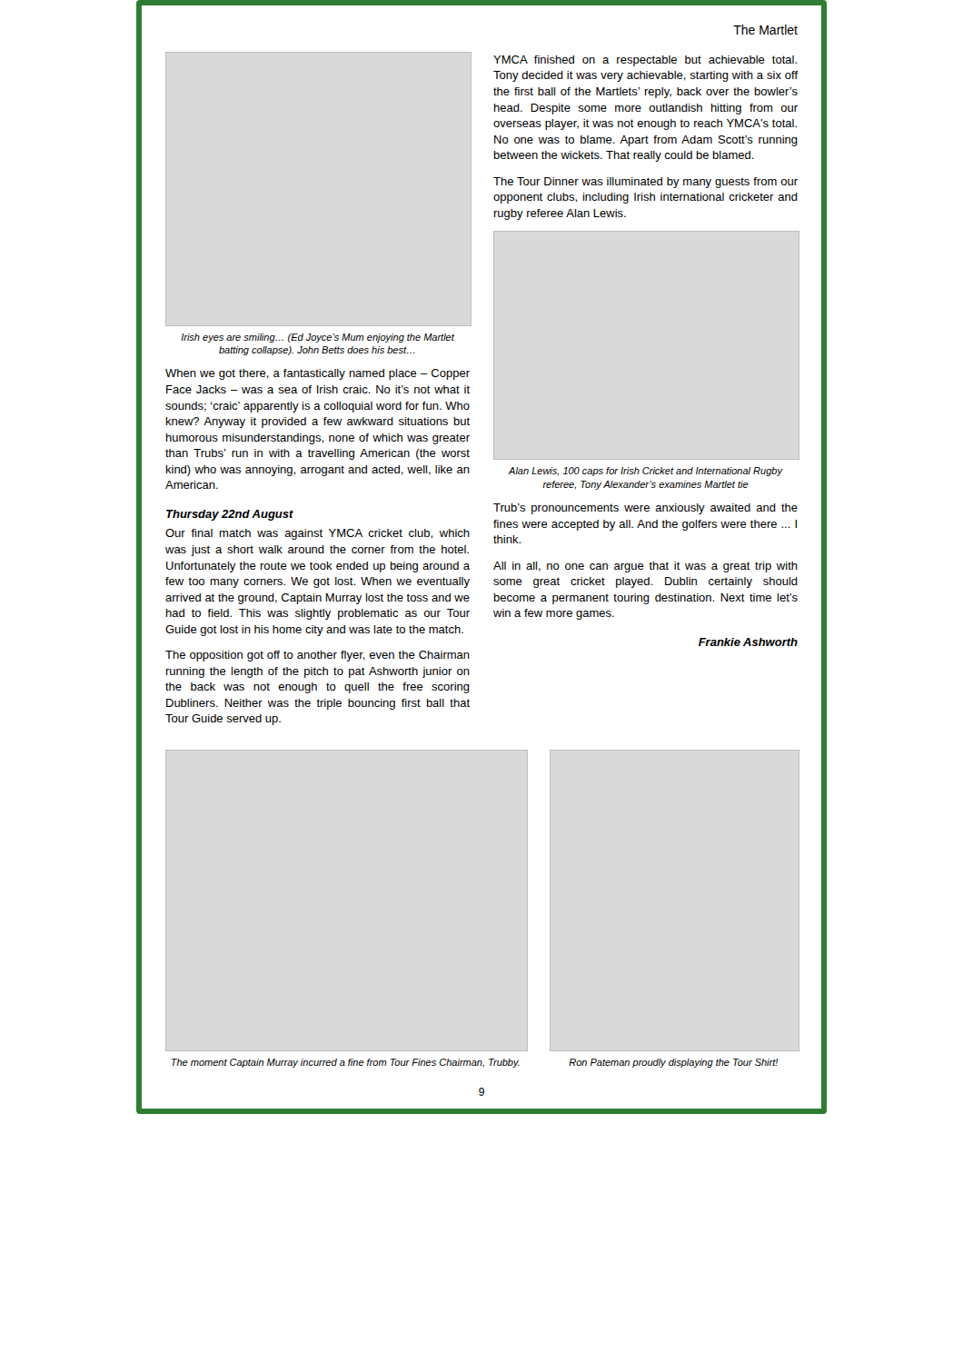The Martlet
Irish eyes are smiling… (Ed Joyce’s Mum enjoying the Martlet batting collapse). John Betts does his best…
When we got there, a fantastically named place – Copper Face Jacks – was a sea of Irish craic. No it’s not what it sounds; ‘craic’ apparently is a colloquial word for fun. Who knew? Anyway it provided a few awkward situations but humorous misunderstandings, none of which was greater than Trubs’ run in with a travelling American (the worst kind) who was annoying, arrogant and acted, well, like an American.
Thursday 22nd August
Our final match was against YMCA cricket club, which was just a short walk around the corner from the hotel. Unfortunately the route we took ended up being around a few too many corners. We got lost. When we eventually arrived at the ground, Captain Murray lost the toss and we had to field. This was slightly problematic as our Tour Guide got lost in his home city and was late to the match.
The opposition got off to another flyer, even the Chairman running the length of the pitch to pat Ashworth junior on the back was not enough to quell the free scoring Dubliners. Neither was the triple bouncing first ball that Tour Guide served up.
YMCA finished on a respectable but achievable total. Tony decided it was very achievable, starting with a six off the first ball of the Martlets’ reply, back over the bowler’s head. Despite some more outlandish hitting from our overseas player, it was not enough to reach YMCA's total. No one was to blame. Apart from Adam Scott’s running between the wickets. That really could be blamed.
The Tour Dinner was illuminated by many guests from our opponent clubs, including Irish international cricketer and rugby referee Alan Lewis.
Alan Lewis, 100 caps for Irish Cricket and International Rugby referee, Tony Alexander’s examines Martlet tie
Trub’s pronouncements were anxiously awaited and the fines were accepted by all. And the golfers were there ... I think.
All in all, no one can argue that it was a great trip with some great cricket played. Dublin certainly should become a permanent touring destination. Next time let’s win a few more games.
Frankie Ashworth
The moment Captain Murray incurred a fine from Tour Fines Chairman, Trubby.
Ron Pateman proudly displaying the Tour Shirt!
9